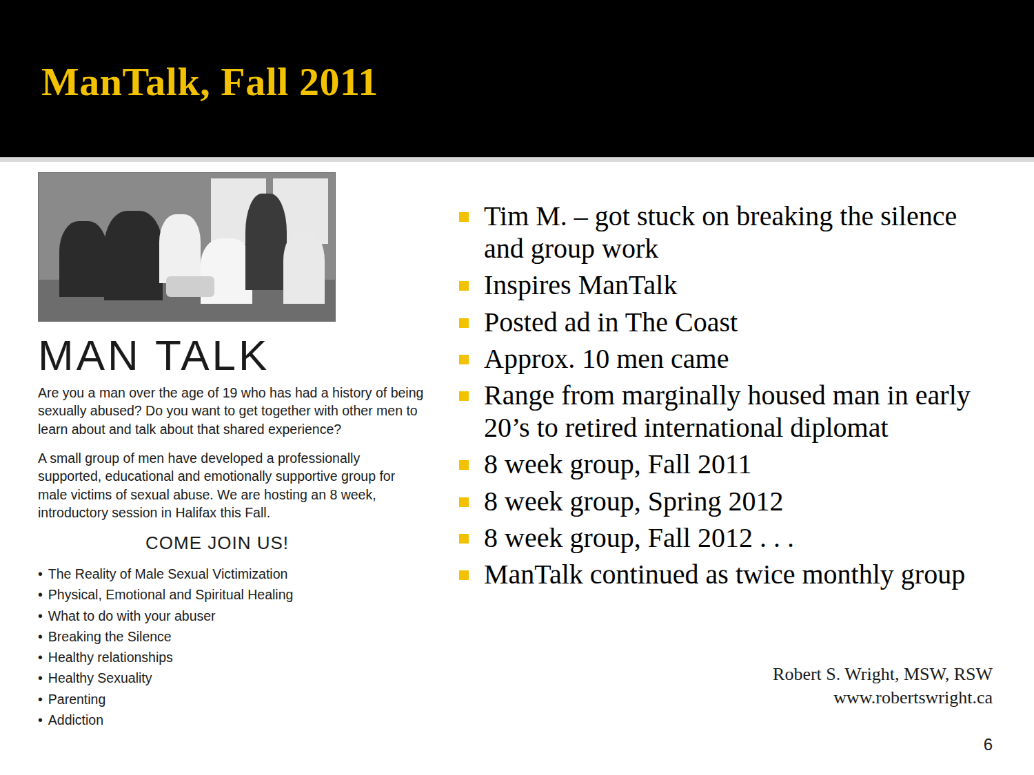ManTalk, Fall 2011
MAN TALK
Are you a man over the age of 19 who has had a history of being sexually abused? Do you want to get together with other men to learn about and talk about that shared experience?
A small group of men have developed a professionally supported, educational and emotionally supportive group for male victims of sexual abuse. We are hosting an 8 week, introductory session in Halifax this Fall.
COME JOIN US!
The Reality of Male Sexual Victimization
Physical, Emotional and Spiritual Healing
What to do with your abuser
Breaking the Silence
Healthy relationships
Healthy Sexuality
Parenting
Addiction
Tim M. – got stuck on breaking the silence and group work
Inspires ManTalk
Posted ad in The Coast
Approx. 10 men came
Range from marginally housed man in early 20’s to retired international diplomat
8 week group, Fall 2011
8 week group, Spring 2012
8 week group, Fall 2012 . . .
ManTalk continued as twice monthly group
Robert S. Wright, MSW, RSW
www.robertswright.ca
6